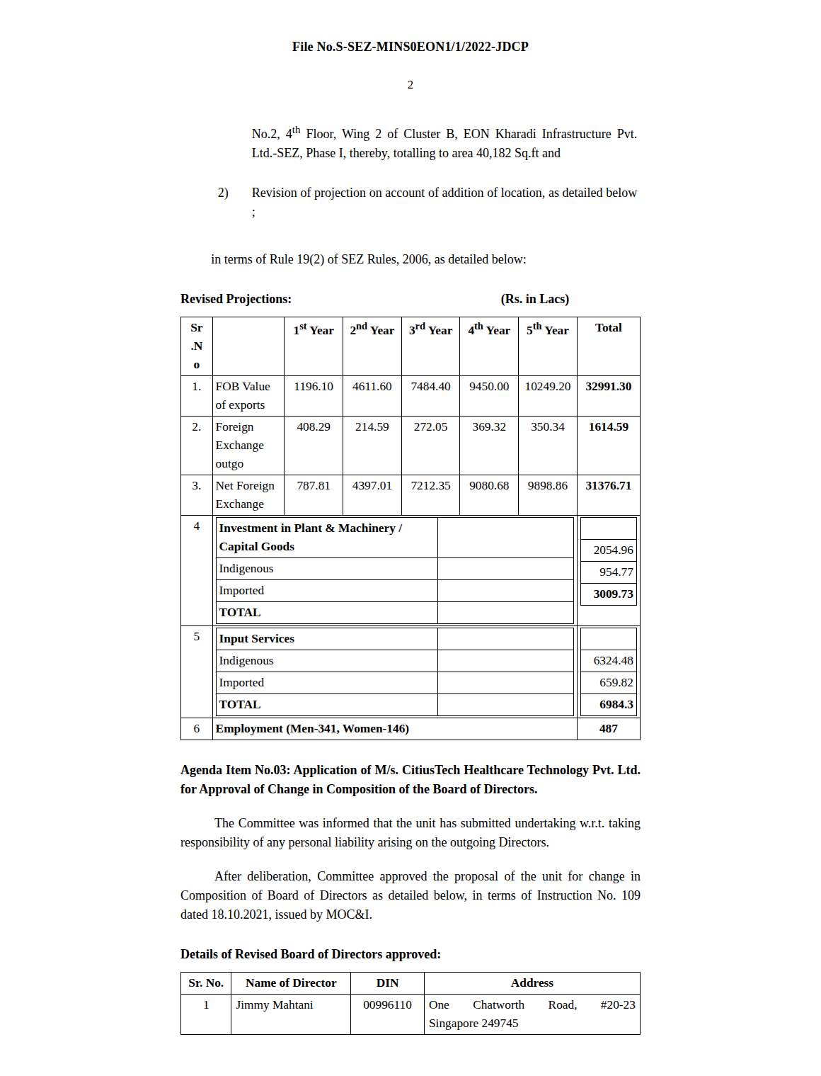File No.S-SEZ-MINS0EON1/1/2022-JDCP
2
No.2, 4th Floor, Wing 2 of Cluster B, EON Kharadi Infrastructure Pvt. Ltd.-SEZ, Phase I, thereby, totalling to area 40,182 Sq.ft and
2)
Revision of projection on account of addition of location, as detailed below ;
in terms of Rule 19(2) of SEZ Rules, 2006, as detailed below:
Revised Projections: (Rs. in Lacs)
| Sr .N o | | 1 st Year | 2 nd Year | 3 rd Year | 4 th Year | 5 th Year | Total |
| --- | --- | --- | --- | --- | --- | --- | --- |
| 1. | FOB Value of exports | 1196.10 | 4611.60 | 7484.40 | 9450.00 | 10249.20 | 32991.30 |
| 2. | Foreign Exchange outgo | 408.29 | 214.59 | 272.05 | 369.32 | 350.34 | 1614.59 |
| 3. | Net Foreign Exchange | 787.81 | 4397.01 | 7212.35 | 9080.68 | 9898.86 | 31376.71 |
| 4 | / Investment in Plant & Machinery / Capital Goods / / / Indigenous / / / Imported / / / TOTAL / / | / 2054.96 / / 954.77 / / 3009.73 / |
| 5 | / Input Services / / / Indigenous / / / Imported / / / TOTAL / / | / 6324.48 / / 659.82 / / 6984.3 / |
| 6 | Employment (Men-341, Women-146) | 487 |
Agenda Item No.03: Application of M/s. CitiusTech Healthcare Technology Pvt. Ltd. for Approval of Change in Composition of the Board of Directors.
The Committee was informed that the unit has submitted undertaking w.r.t. taking responsibility of any personal liability arising on the outgoing Directors.
After deliberation, Committee approved the proposal of the unit for change in Composition of Board of Directors as detailed below, in terms of Instruction No. 109 dated 18.10.2021, issued by MOC&I.
Details of Revised Board of Directors approved:
| Sr. No. | Name of Director | DIN | Address |
| --- | --- | --- | --- |
| 1 | Jimmy Mahtani | 00996110 | One Chatworth Road, #20-23 Singapore 249745 |